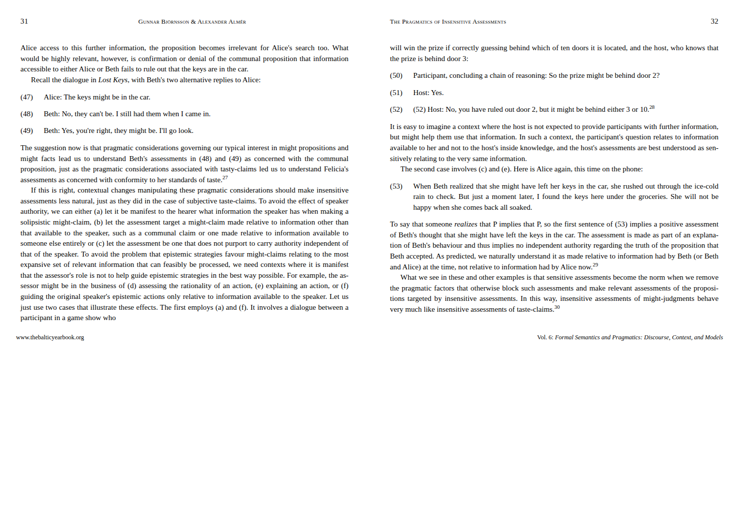31 Gunnar Björnsson & Alexander Almér
Alice access to this further information, the proposition becomes irrelevant for Alice's search too. What would be highly relevant, however, is confirmation or denial of the communal proposition that information accessible to either Alice or Beth fails to rule out that the keys are in the car.
Recall the dialogue in Lost Keys, with Beth's two alternative replies to Alice:
(47) Alice: The keys might be in the car.
(48) Beth: No, they can't be. I still had them when I came in.
(49) Beth: Yes, you're right, they might be. I'll go look.
The suggestion now is that pragmatic considerations governing our typical interest in might propositions and might facts lead us to understand Beth's assessments in (48) and (49) as concerned with the communal proposition, just as the pragmatic considerations associated with tasty-claims led us to understand Felicia's assessments as concerned with conformity to her standards of taste.27
If this is right, contextual changes manipulating these pragmatic considerations should make insensitive assessments less natural, just as they did in the case of subjective taste-claims. To avoid the effect of speaker authority, we can either (a) let it be manifest to the hearer what information the speaker has when making a solipsistic might-claim, (b) let the assessment target a might-claim made relative to information other than that available to the speaker, such as a communal claim or one made relative to information available to someone else entirely or (c) let the assessment be one that does not purport to carry authority independent of that of the speaker. To avoid the problem that epistemic strategies favour might-claims relating to the most expansive set of relevant information that can feasibly be processed, we need contexts where it is manifest that the assessor's role is not to help guide epistemic strategies in the best way possible. For example, the assessor might be in the business of (d) assessing the rationality of an action, (e) explaining an action, or (f) guiding the original speaker's epistemic actions only relative to information available to the speaker. Let us just use two cases that illustrate these effects. The first employs (a) and (f). It involves a dialogue between a participant in a game show who
www.thebalticyearbook.org
The Pragmatics of Insensitive Assessments 32
will win the prize if correctly guessing behind which of ten doors it is located, and the host, who knows that the prize is behind door 3:
(50) Participant, concluding a chain of reasoning: So the prize might be behind door 2?
(51) Host: Yes.
(52)(52) Host: No, you have ruled out door 2, but it might be behind either 3 or 10.28
It is easy to imagine a context where the host is not expected to provide participants with further information, but might help them use that information. In such a context, the participant's question relates to information available to her and not to the host's inside knowledge, and the host's assessments are best understood as sensitively relating to the very same information.
The second case involves (c) and (e). Here is Alice again, this time on the phone:
(53) When Beth realized that she might have left her keys in the car, she rushed out through the ice-cold rain to check. But just a moment later, I found the keys here under the groceries. She will not be happy when she comes back all soaked.
To say that someone realizes that P implies that P, so the first sentence of (53) implies a positive assessment of Beth's thought that she might have left the keys in the car. The assessment is made as part of an explanation of Beth's behaviour and thus implies no independent authority regarding the truth of the proposition that Beth accepted. As predicted, we naturally understand it as made relative to information had by Beth (or Beth and Alice) at the time, not relative to information had by Alice now.29
What we see in these and other examples is that sensitive assessments become the norm when we remove the pragmatic factors that otherwise block such assessments and make relevant assessments of the propositions targeted by insensitive assessments. In this way, insensitive assessments of might-judgments behave very much like insensitive assessments of taste-claims.30
Vol. 6: Formal Semantics and Pragmatics: Discourse, Context, and Models